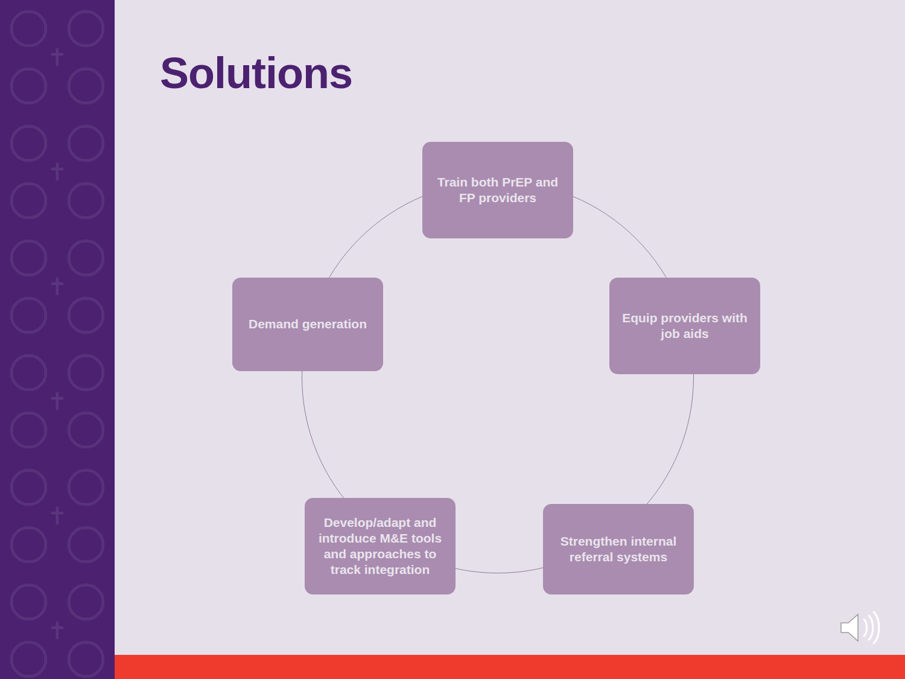✝✝✝✝✝✝
Solutions
Train both PrEP and FP providers
Equip providers with job aids
Strengthen internal referral systems
Develop/adapt and introduce M&E tools and approaches to track integration
Demand generation